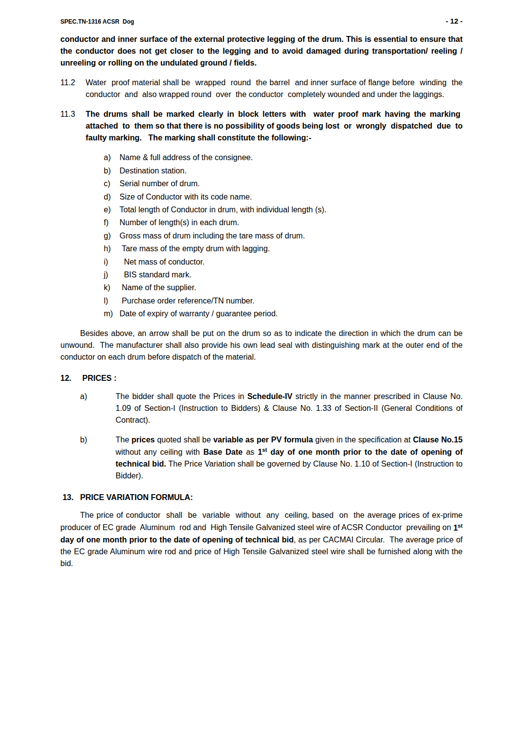SPEC.TN-1316 ACSR Dog - 12 -
conductor and inner surface of the external protective legging of the drum. This is essential to ensure that the conductor does not get closer to the legging and to avoid damaged during transportation/ reeling / unreeling or rolling on the undulated ground / fields.
11.2
Water proof material shall be wrapped round the barrel and inner surface of flange before winding the conductor and also wrapped round over the conductor completely wounded and under the laggings.
11.3
The drums shall be marked clearly in block letters with water proof mark having the marking attached to them so that there is no possibility of goods being lost or wrongly dispatched due to faulty marking. The marking shall constitute the following:-
a) Name & full address of the consignee.
b) Destination station.
c) Serial number of drum.
d) Size of Conductor with its code name.
e) Total length of Conductor in drum, with individual length (s).
f) Number of length(s) in each drum.
g) Gross mass of drum including the tare mass of drum.
h) Tare mass of the empty drum with lagging.
i) Net mass of conductor.
j) BIS standard mark.
k) Name of the supplier.
l) Purchase order reference/TN number.
m) Date of expiry of warranty / guarantee period.
Besides above, an arrow shall be put on the drum so as to indicate the direction in which the drum can be unwound. The manufacturer shall also provide his own lead seal with distinguishing mark at the outer end of the conductor on each drum before dispatch of the material.
12. PRICES :
a)
The bidder shall quote the Prices in Schedule-IV strictly in the manner prescribed in Clause No. 1.09 of Section-I (Instruction to Bidders) & Clause No. 1.33 of Section-II (General Conditions of Contract).
b)
The prices quoted shall be variable as per PV formula given in the specification at Clause No.15 without any ceiling with Base Date as 1st day of one month prior to the date of opening of technical bid. The Price Variation shall be governed by Clause No. 1.10 of Section-I (Instruction to Bidder).
13. PRICE VARIATION FORMULA:
The price of conductor shall be variable without any ceiling, based on the average prices of ex-prime producer of EC grade Aluminum rod and High Tensile Galvanized steel wire of ACSR Conductor prevailing on 1st day of one month prior to the date of opening of technical bid, as per CACMAI Circular. The average price of the EC grade Aluminum wire rod and price of High Tensile Galvanized steel wire shall be furnished along with the bid.